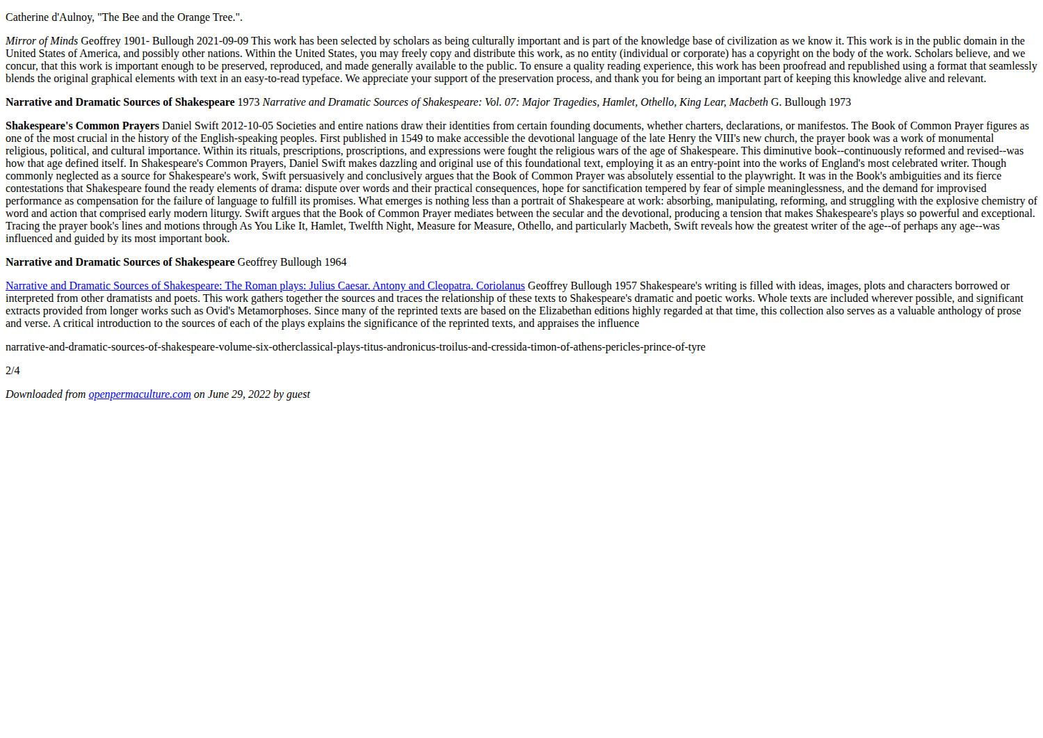Catherine d'Aulnoy, "The Bee and the Orange Tree.".
Mirror of Minds Geoffrey 1901- Bullough 2021-09-09 This work has been selected by scholars as being culturally important and is part of the knowledge base of civilization as we know it. This work is in the public domain in the United States of America, and possibly other nations. Within the United States, you may freely copy and distribute this work, as no entity (individual or corporate) has a copyright on the body of the work. Scholars believe, and we concur, that this work is important enough to be preserved, reproduced, and made generally available to the public. To ensure a quality reading experience, this work has been proofread and republished using a format that seamlessly blends the original graphical elements with text in an easy-to-read typeface. We appreciate your support of the preservation process, and thank you for being an important part of keeping this knowledge alive and relevant.
Narrative and Dramatic Sources of Shakespeare 1973 Narrative and Dramatic Sources of Shakespeare: Vol. 07: Major Tragedies, Hamlet, Othello, King Lear, Macbeth G. Bullough 1973
Shakespeare's Common Prayers Daniel Swift 2012-10-05 Societies and entire nations draw their identities from certain founding documents, whether charters, declarations, or manifestos. The Book of Common Prayer figures as one of the most crucial in the history of the English-speaking peoples. First published in 1549 to make accessible the devotional language of the late Henry the VIII's new church, the prayer book was a work of monumental religious, political, and cultural importance. Within its rituals, prescriptions, proscriptions, and expressions were fought the religious wars of the age of Shakespeare. This diminutive book--continuously reformed and revised--was how that age defined itself. In Shakespeare's Common Prayers, Daniel Swift makes dazzling and original use of this foundational text, employing it as an entry-point into the works of England's most celebrated writer. Though commonly neglected as a source for Shakespeare's work, Swift persuasively and conclusively argues that the Book of Common Prayer was absolutely essential to the playwright. It was in the Book's ambiguities and its fierce contestations that Shakespeare found the ready elements of drama: dispute over words and their practical consequences, hope for sanctification tempered by fear of simple meaninglessness, and the demand for improvised performance as compensation for the failure of language to fulfill its promises. What emerges is nothing less than a portrait of Shakespeare at work: absorbing, manipulating, reforming, and struggling with the explosive chemistry of word and action that comprised early modern liturgy. Swift argues that the Book of Common Prayer mediates between the secular and the devotional, producing a tension that makes Shakespeare's plays so powerful and exceptional. Tracing the prayer book's lines and motions through As You Like It, Hamlet, Twelfth Night, Measure for Measure, Othello, and particularly Macbeth, Swift reveals how the greatest writer of the age--of perhaps any age--was influenced and guided by its most important book.
Narrative and Dramatic Sources of Shakespeare Geoffrey Bullough 1964
Narrative and Dramatic Sources of Shakespeare: The Roman plays: Julius Caesar. Antony and Cleopatra. Coriolanus Geoffrey Bullough 1957 Shakespeare's writing is filled with ideas, images, plots and characters borrowed or interpreted from other dramatists and poets. This work gathers together the sources and traces the relationship of these texts to Shakespeare's dramatic and poetic works. Whole texts are included wherever possible, and significant extracts provided from longer works such as Ovid's Metamorphoses. Since many of the reprinted texts are based on the Elizabethan editions highly regarded at that time, this collection also serves as a valuable anthology of prose and verse. A critical introduction to the sources of each of the plays explains the significance of the reprinted texts, and appraises the influence
narrative-and-dramatic-sources-of-shakespeare-volume-six-otherclassical-plays-titus-andronicus-troilus-and-cressida-timon-of-athens-pericles-prince-of-tyre
2/4
Downloaded from openpermaculture.com on June 29, 2022 by guest